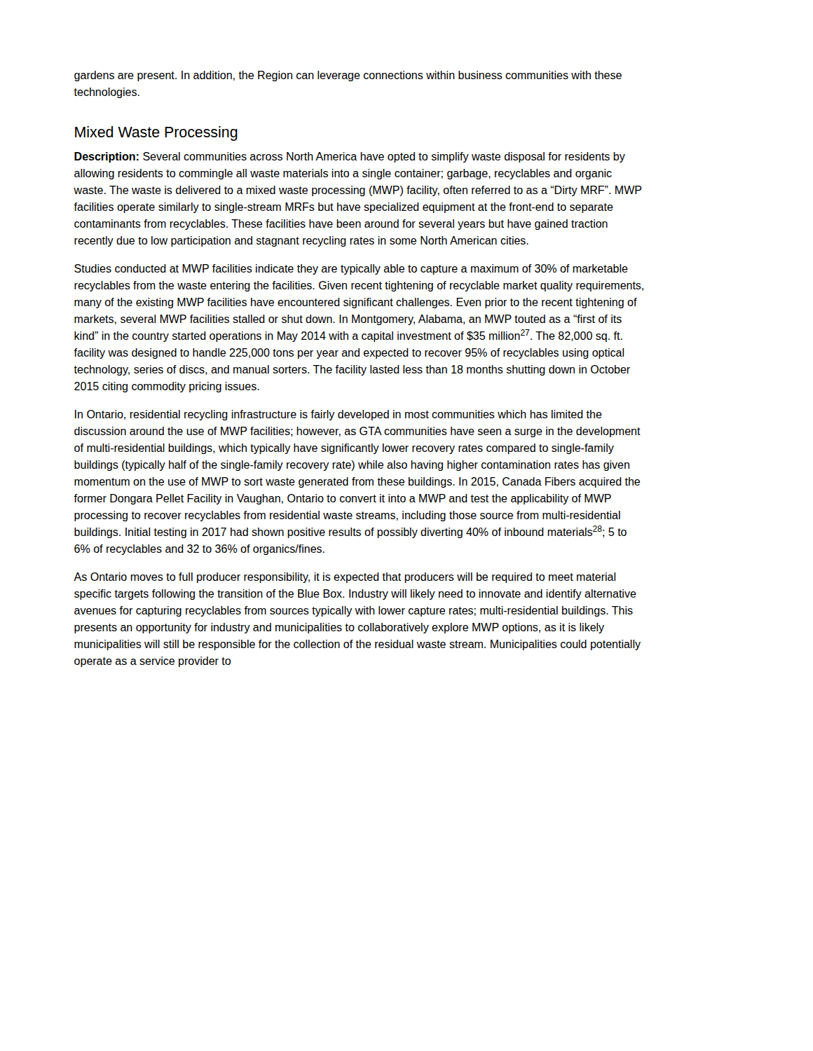gardens are present. In addition, the Region can leverage connections within business communities with these technologies.
Mixed Waste Processing
Description: Several communities across North America have opted to simplify waste disposal for residents by allowing residents to commingle all waste materials into a single container; garbage, recyclables and organic waste. The waste is delivered to a mixed waste processing (MWP) facility, often referred to as a “Dirty MRF”. MWP facilities operate similarly to single-stream MRFs but have specialized equipment at the front-end to separate contaminants from recyclables. These facilities have been around for several years but have gained traction recently due to low participation and stagnant recycling rates in some North American cities.
Studies conducted at MWP facilities indicate they are typically able to capture a maximum of 30% of marketable recyclables from the waste entering the facilities. Given recent tightening of recyclable market quality requirements, many of the existing MWP facilities have encountered significant challenges. Even prior to the recent tightening of markets, several MWP facilities stalled or shut down. In Montgomery, Alabama, an MWP touted as a “first of its kind” in the country started operations in May 2014 with a capital investment of $35 million27. The 82,000 sq. ft. facility was designed to handle 225,000 tons per year and expected to recover 95% of recyclables using optical technology, series of discs, and manual sorters. The facility lasted less than 18 months shutting down in October 2015 citing commodity pricing issues.
In Ontario, residential recycling infrastructure is fairly developed in most communities which has limited the discussion around the use of MWP facilities; however, as GTA communities have seen a surge in the development of multi-residential buildings, which typically have significantly lower recovery rates compared to single-family buildings (typically half of the single-family recovery rate) while also having higher contamination rates has given momentum on the use of MWP to sort waste generated from these buildings. In 2015, Canada Fibers acquired the former Dongara Pellet Facility in Vaughan, Ontario to convert it into a MWP and test the applicability of MWP processing to recover recyclables from residential waste streams, including those source from multi-residential buildings. Initial testing in 2017 had shown positive results of possibly diverting 40% of inbound materials28; 5 to 6% of recyclables and 32 to 36% of organics/fines.
As Ontario moves to full producer responsibility, it is expected that producers will be required to meet material specific targets following the transition of the Blue Box. Industry will likely need to innovate and identify alternative avenues for capturing recyclables from sources typically with lower capture rates; multi-residential buildings. This presents an opportunity for industry and municipalities to collaboratively explore MWP options, as it is likely municipalities will still be responsible for the collection of the residual waste stream. Municipalities could potentially operate as a service provider to